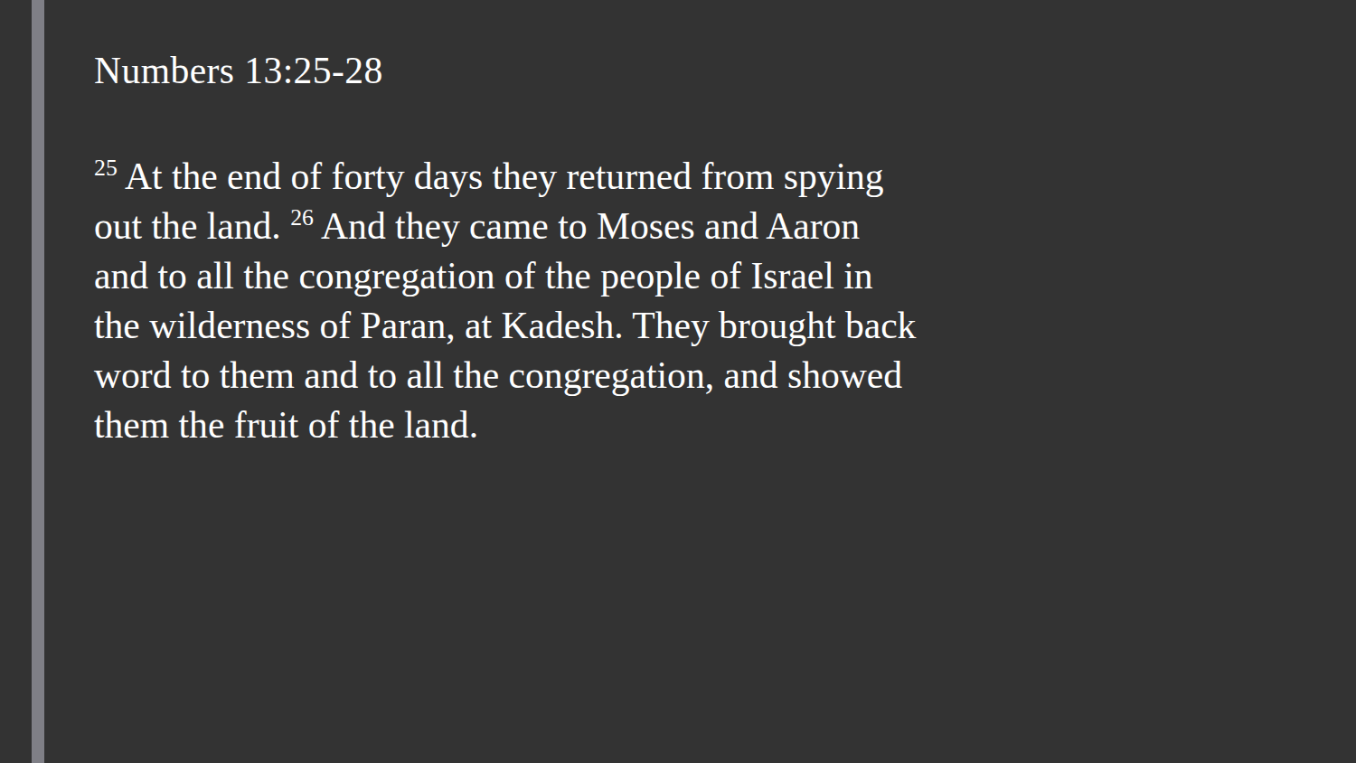Numbers 13:25-28
25 At the end of forty days they returned from spying out the land. 26 And they came to Moses and Aaron and to all the congregation of the people of Israel in the wilderness of Paran, at Kadesh. They brought back word to them and to all the congregation, and showed them the fruit of the land.